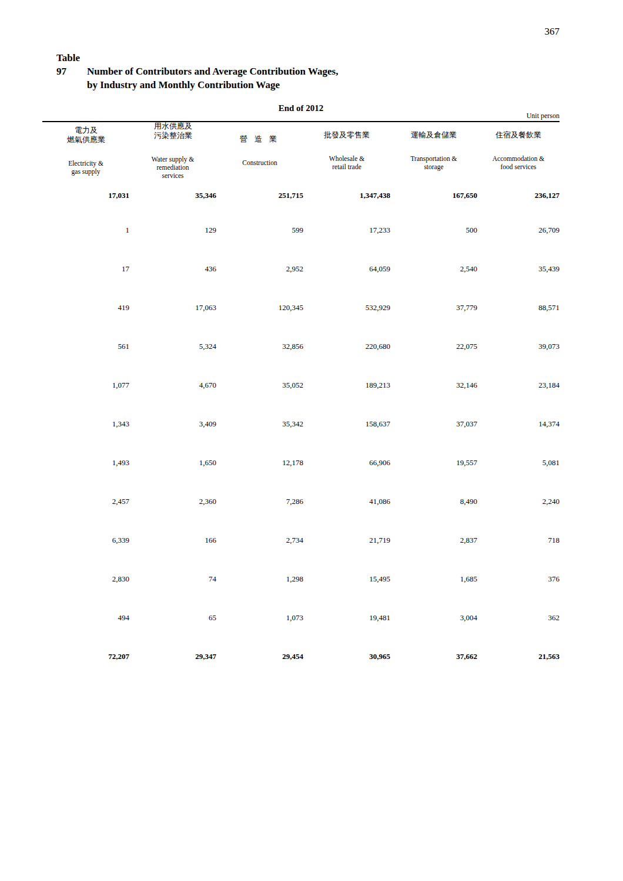367
Table 97 Number of Contributors and Average Contribution Wages, by Industry and Monthly Contribution Wage
End of 2012
Unit person
| 電力及 燃氣供應業 Electricity & gas supply | 用水供應及 污染整治業 Water supply & remediation services | 營 造 業 Construction | 批發及零售業 Wholesale & retail trade | 運輸及倉儲業 Transportation & storage | 住宿及餐飲業 Accommodation & food services |
| 17,031 | 35,346 | 251,715 | 1,347,438 | 167,650 | 236,127 |
| 1 | 129 | 599 | 17,233 | 500 | 26,709 |
| 17 | 436 | 2,952 | 64,059 | 2,540 | 35,439 |
| 419 | 17,063 | 120,345 | 532,929 | 37,779 | 88,571 |
| 561 | 5,324 | 32,856 | 220,680 | 22,075 | 39,073 |
| 1,077 | 4,670 | 35,052 | 189,213 | 32,146 | 23,184 |
| 1,343 | 3,409 | 35,342 | 158,637 | 37,037 | 14,374 |
| 1,493 | 1,650 | 12,178 | 66,906 | 19,557 | 5,081 |
| 2,457 | 2,360 | 7,286 | 41,086 | 8,490 | 2,240 |
| 6,339 | 166 | 2,734 | 21,719 | 2,837 | 718 |
| 2,830 | 74 | 1,298 | 15,495 | 1,685 | 376 |
| 494 | 65 | 1,073 | 19,481 | 3,004 | 362 |
| 72,207 | 29,347 | 29,454 | 30,965 | 37,662 | 21,563 |